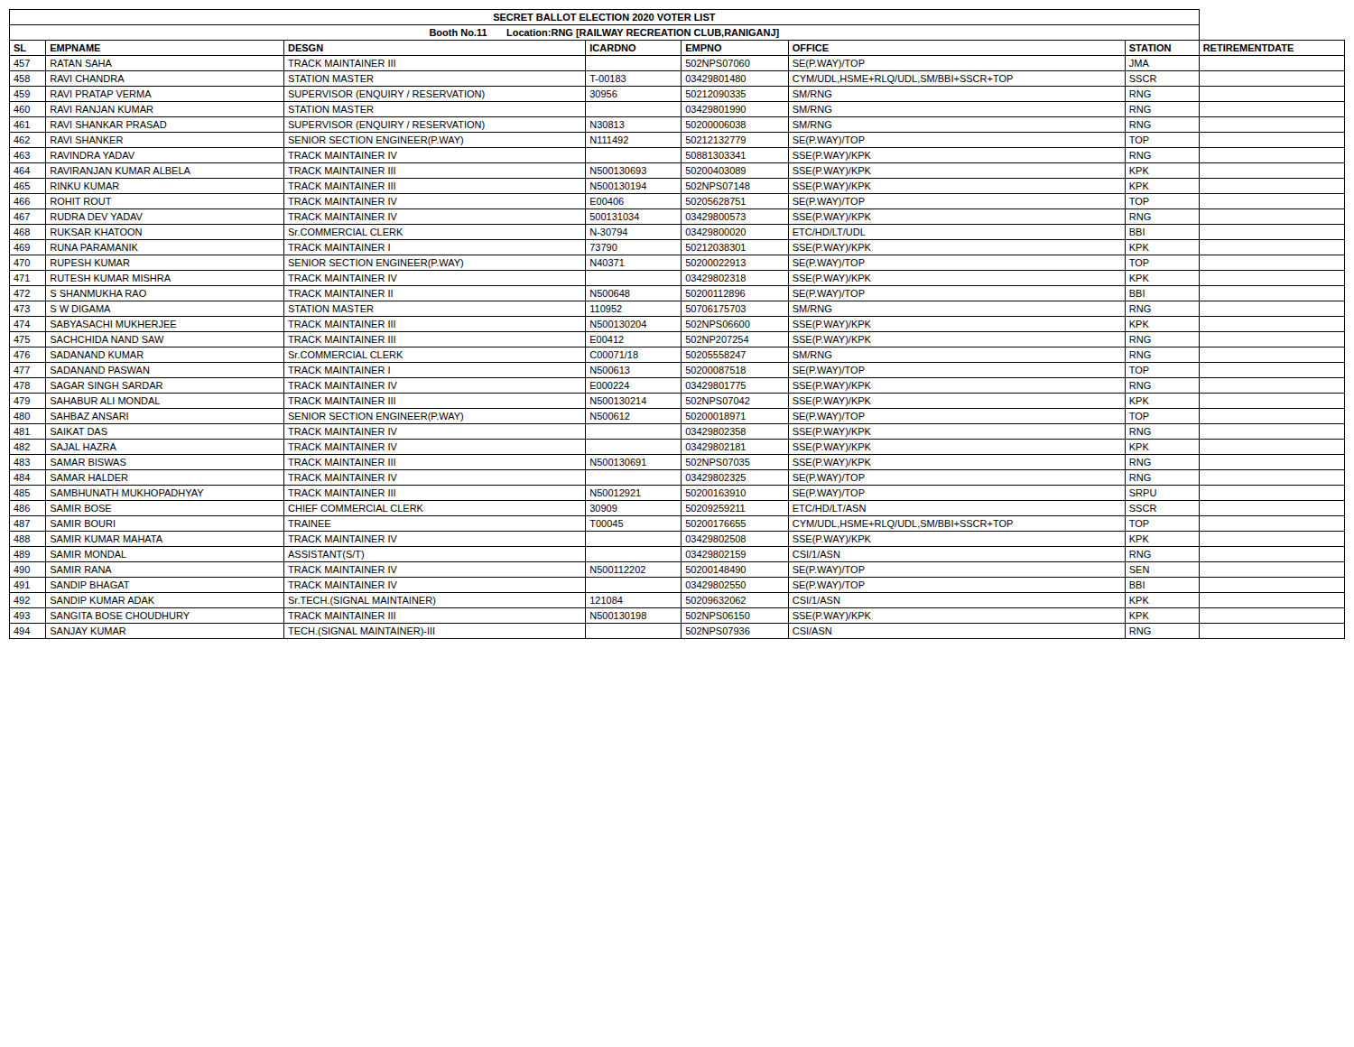| SECRET BALLOT ELECTION 2020 VOTER LIST |
| Booth No.11 Location:RNG [RAILWAY RECREATION CLUB,RANIGANJ] |
| SL | EMPNAME | DESGN | ICARDNO | EMPNO | OFFICE | STATION | RETIREMENTDATE |
| 457 | RATAN SAHA | TRACK MAINTAINER III | | 502NPS07060 | SE(P.WAY)/TOP | JMA | |
| 458 | RAVI CHANDRA | STATION MASTER | T-00183 | 03429801480 | CYM/UDL,HSME+RLQ/UDL,SM/BBI+SSCR+TOP | SSCR | |
| 459 | RAVI PRATAP VERMA | SUPERVISOR (ENQUIRY / RESERVATION) | 30956 | 50212090335 | SM/RNG | RNG | |
| 460 | RAVI RANJAN KUMAR | STATION MASTER | | 03429801990 | SM/RNG | RNG | |
| 461 | RAVI SHANKAR PRASAD | SUPERVISOR (ENQUIRY / RESERVATION) | N30813 | 50200006038 | SM/RNG | RNG | |
| 462 | RAVI SHANKER | SENIOR SECTION ENGINEER(P.WAY) | N111492 | 50212132779 | SE(P.WAY)/TOP | TOP | |
| 463 | RAVINDRA YADAV | TRACK MAINTAINER IV | | 50881303341 | SSE(P.WAY)/KPK | RNG | |
| 464 | RAVIRANJAN KUMAR ALBELA | TRACK MAINTAINER III | N500130693 | 50200403089 | SSE(P.WAY)/KPK | KPK | |
| 465 | RINKU KUMAR | TRACK MAINTAINER III | N500130194 | 502NPS07148 | SSE(P.WAY)/KPK | KPK | |
| 466 | ROHIT ROUT | TRACK MAINTAINER IV | E00406 | 50205628751 | SE(P.WAY)/TOP | TOP | |
| 467 | RUDRA DEV YADAV | TRACK MAINTAINER IV | 500131034 | 03429800573 | SSE(P.WAY)/KPK | RNG | |
| 468 | RUKSAR KHATOON | Sr.COMMERCIAL CLERK | N-30794 | 03429800020 | ETC/HD/LT/UDL | BBI | |
| 469 | RUNA PARAMANIK | TRACK MAINTAINER I | 73790 | 50212038301 | SSE(P.WAY)/KPK | KPK | |
| 470 | RUPESH KUMAR | SENIOR SECTION ENGINEER(P.WAY) | N40371 | 50200022913 | SE(P.WAY)/TOP | TOP | |
| 471 | RUTESH KUMAR MISHRA | TRACK MAINTAINER IV | | 03429802318 | SSE(P.WAY)/KPK | KPK | |
| 472 | S SHANMUKHA RAO | TRACK MAINTAINER II | N500648 | 50200112896 | SE(P.WAY)/TOP | BBI | |
| 473 | S W DIGAMA | STATION MASTER | 110952 | 50706175703 | SM/RNG | RNG | |
| 474 | SABYASACHI MUKHERJEE | TRACK MAINTAINER III | N500130204 | 502NPS06600 | SSE(P.WAY)/KPK | KPK | |
| 475 | SACHCHIDA NAND SAW | TRACK MAINTAINER III | E00412 | 502NP207254 | SSE(P.WAY)/KPK | RNG | |
| 476 | SADANAND KUMAR | Sr.COMMERCIAL CLERK | C00071/18 | 50205558247 | SM/RNG | RNG | |
| 477 | SADANAND PASWAN | TRACK MAINTAINER I | N500613 | 50200087518 | SE(P.WAY)/TOP | TOP | |
| 478 | SAGAR SINGH SARDAR | TRACK MAINTAINER IV | E000224 | 03429801775 | SSE(P.WAY)/KPK | RNG | |
| 479 | SAHABUR ALI MONDAL | TRACK MAINTAINER III | N500130214 | 502NPS07042 | SSE(P.WAY)/KPK | KPK | |
| 480 | SAHBAZ ANSARI | SENIOR SECTION ENGINEER(P.WAY) | N500612 | 50200018971 | SE(P.WAY)/TOP | TOP | |
| 481 | SAIKAT DAS | TRACK MAINTAINER IV | | 03429802358 | SSE(P.WAY)/KPK | RNG | |
| 482 | SAJAL HAZRA | TRACK MAINTAINER IV | | 03429802181 | SSE(P.WAY)/KPK | KPK | |
| 483 | SAMAR BISWAS | TRACK MAINTAINER III | N500130691 | 502NPS07035 | SSE(P.WAY)/KPK | RNG | |
| 484 | SAMAR HALDER | TRACK MAINTAINER IV | | 03429802325 | SE(P.WAY)/TOP | RNG | |
| 485 | SAMBHUNATH MUKHOPADHYAY | TRACK MAINTAINER III | N50012921 | 50200163910 | SE(P.WAY)/TOP | SRPU | |
| 486 | SAMIR BOSE | CHIEF COMMERCIAL CLERK | 30909 | 50209259211 | ETC/HD/LT/ASN | SSCR | |
| 487 | SAMIR BOURI | TRAINEE | T00045 | 50200176655 | CYM/UDL,HSME+RLQ/UDL,SM/BBI+SSCR+TOP | TOP | |
| 488 | SAMIR KUMAR MAHATA | TRACK MAINTAINER IV | | 03429802508 | SSE(P.WAY)/KPK | KPK | |
| 489 | SAMIR MONDAL | ASSISTANT(S/T) | | 03429802159 | CSI/1/ASN | RNG | |
| 490 | SAMIR RANA | TRACK MAINTAINER IV | N500112202 | 50200148490 | SE(P.WAY)/TOP | SEN | |
| 491 | SANDIP BHAGAT | TRACK MAINTAINER IV | | 03429802550 | SE(P.WAY)/TOP | BBI | |
| 492 | SANDIP KUMAR ADAK | Sr.TECH.(SIGNAL MAINTAINER) | 121084 | 50209632062 | CSI/1/ASN | KPK | |
| 493 | SANGITA BOSE CHOUDHURY | TRACK MAINTAINER III | N500130198 | 502NPS06150 | SSE(P.WAY)/KPK | KPK | |
| 494 | SANJAY KUMAR | TECH.(SIGNAL MAINTAINER)-III | | 502NPS07936 | CSI/ASN | RNG | |